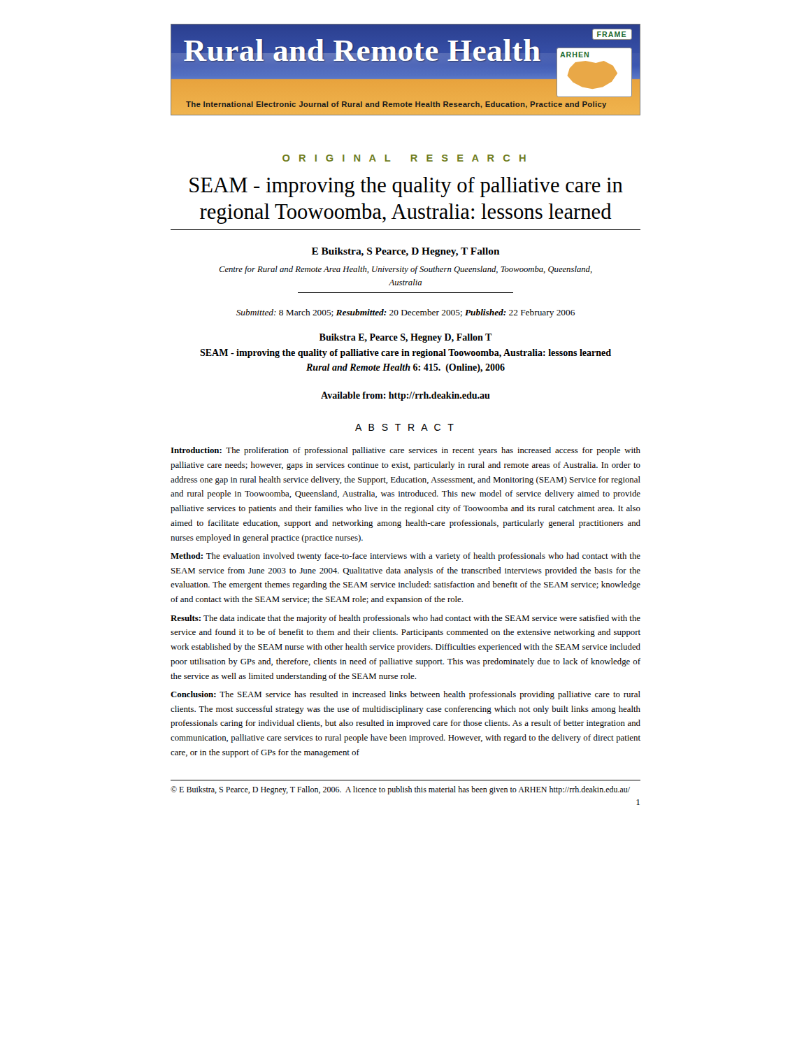Rural and Remote Health
ISSN 1445-6354
The International Electronic Journal of Rural and Remote Health Research, Education, Practice and Policy
FRAME
ARHEN
O R I G I N A L R E S E A R C H
SEAM - improving the quality of palliative care in
regional Toowoomba, Australia: lessons learned
E Buikstra, S Pearce, D Hegney, T Fallon
Centre for Rural and Remote Area Health, University of Southern Queensland, Toowoomba, Queensland,
Australia
Submitted: 8 March 2005; Resubmitted: 20 December 2005; Published: 22 February 2006
Buikstra E, Pearce S, Hegney D, Fallon T
SEAM - improving the quality of palliative care in regional Toowoomba, Australia: lessons learned
Rural and Remote Health 6: 415. (Online), 2006
Available from: http://rrh.deakin.edu.au
A B S T R A C T
Introduction: The proliferation of professional palliative care services in recent years has increased access for people with palliative care needs; however, gaps in services continue to exist, particularly in rural and remote areas of Australia. In order to address one gap in rural health service delivery, the Support, Education, Assessment, and Monitoring (SEAM) Service for regional and rural people in Toowoomba, Queensland, Australia, was introduced. This new model of service delivery aimed to provide palliative services to patients and their families who live in the regional city of Toowoomba and its rural catchment area. It also aimed to facilitate education, support and networking among health-care professionals, particularly general practitioners and nurses employed in general practice (practice nurses).
Method: The evaluation involved twenty face-to-face interviews with a variety of health professionals who had contact with the SEAM service from June 2003 to June 2004. Qualitative data analysis of the transcribed interviews provided the basis for the evaluation. The emergent themes regarding the SEAM service included: satisfaction and benefit of the SEAM service; knowledge of and contact with the SEAM service; the SEAM role; and expansion of the role.
Results: The data indicate that the majority of health professionals who had contact with the SEAM service were satisfied with the service and found it to be of benefit to them and their clients. Participants commented on the extensive networking and support work established by the SEAM nurse with other health service providers. Difficulties experienced with the SEAM service included poor utilisation by GPs and, therefore, clients in need of palliative support. This was predominately due to lack of knowledge of the service as well as limited understanding of the SEAM nurse role.
Conclusion: The SEAM service has resulted in increased links between health professionals providing palliative care to rural clients. The most successful strategy was the use of multidisciplinary case conferencing which not only built links among health professionals caring for individual clients, but also resulted in improved care for those clients. As a result of better integration and communication, palliative care services to rural people have been improved. However, with regard to the delivery of direct patient care, or in the support of GPs for the management of
© E Buikstra, S Pearce, D Hegney, T Fallon, 2006. A licence to publish this material has been given to ARHEN http://rrh.deakin.edu.au/
1